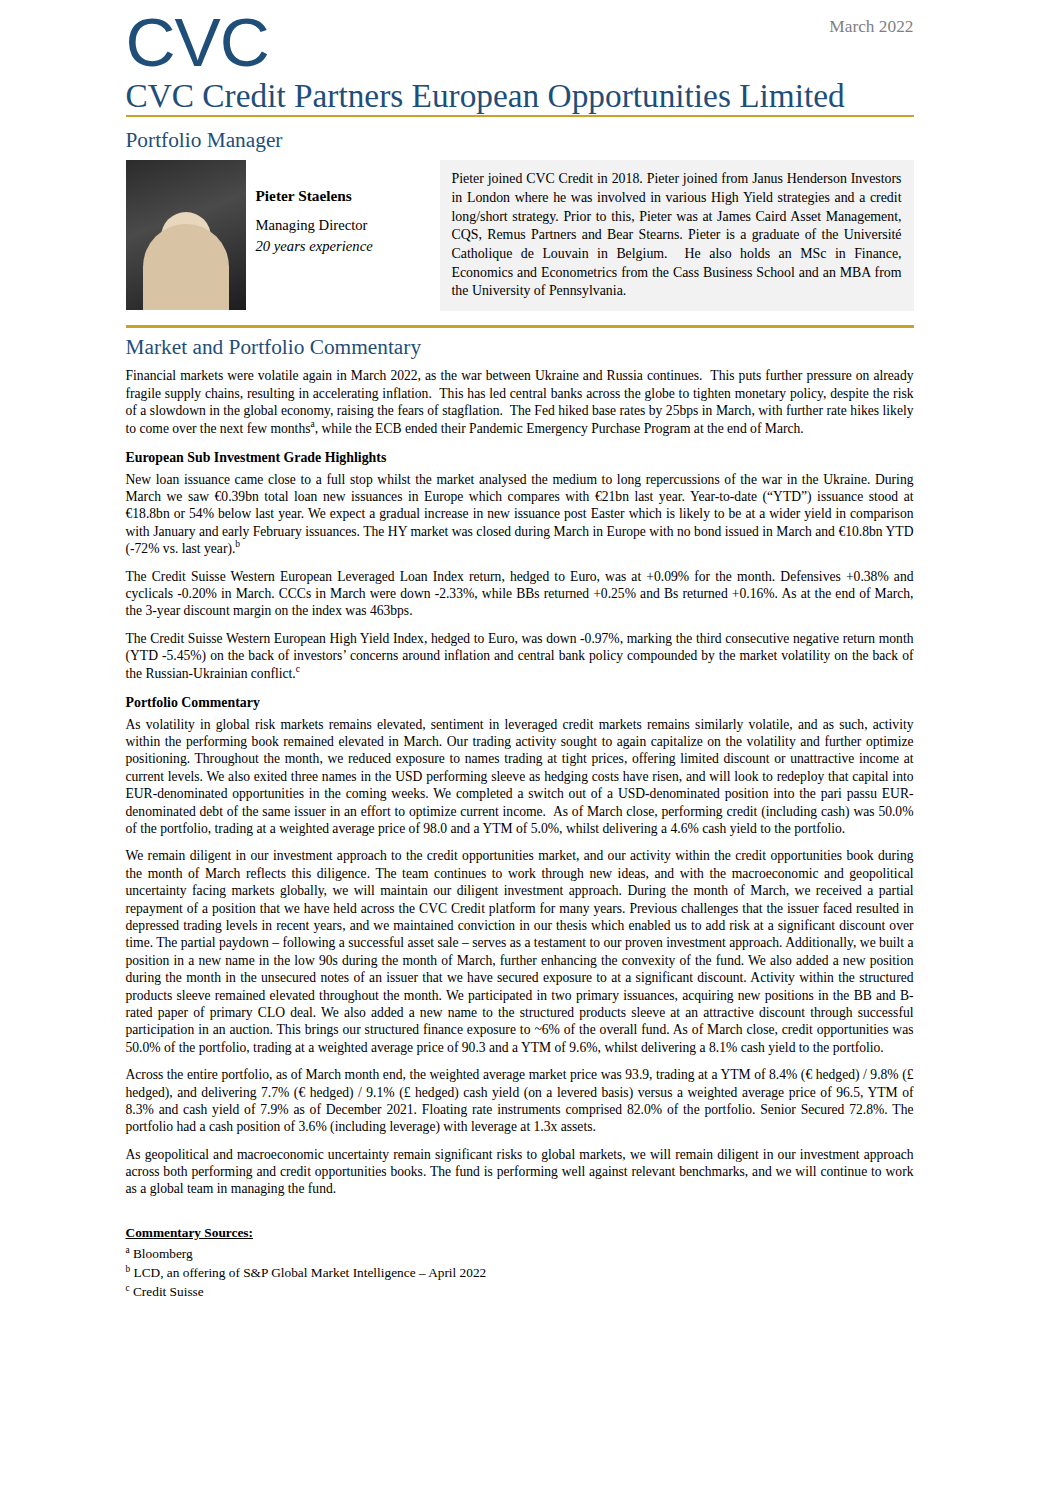March 2022
CVC
CVC Credit Partners European Opportunities Limited
Portfolio Manager
Pieter Staelens
Managing Director
20 years experience
Pieter joined CVC Credit in 2018. Pieter joined from Janus Henderson Investors in London where he was involved in various High Yield strategies and a credit long/short strategy. Prior to this, Pieter was at James Caird Asset Management, CQS, Remus Partners and Bear Stearns. Pieter is a graduate of the Université Catholique de Louvain in Belgium. He also holds an MSc in Finance, Economics and Econometrics from the Cass Business School and an MBA from the University of Pennsylvania.
Market and Portfolio Commentary
Financial markets were volatile again in March 2022, as the war between Ukraine and Russia continues. This puts further pressure on already fragile supply chains, resulting in accelerating inflation. This has led central banks across the globe to tighten monetary policy, despite the risk of a slowdown in the global economy, raising the fears of stagflation. The Fed hiked base rates by 25bps in March, with further rate hikes likely to come over the next few monthsa, while the ECB ended their Pandemic Emergency Purchase Program at the end of March.
European Sub Investment Grade Highlights
New loan issuance came close to a full stop whilst the market analysed the medium to long repercussions of the war in the Ukraine. During March we saw €0.39bn total loan new issuances in Europe which compares with €21bn last year. Year-to-date (“YTD”) issuance stood at €18.8bn or 54% below last year. We expect a gradual increase in new issuance post Easter which is likely to be at a wider yield in comparison with January and early February issuances. The HY market was closed during March in Europe with no bond issued in March and €10.8bn YTD (-72% vs. last year).b
The Credit Suisse Western European Leveraged Loan Index return, hedged to Euro, was at +0.09% for the month. Defensives +0.38% and cyclicals -0.20% in March. CCCs in March were down -2.33%, while BBs returned +0.25% and Bs returned +0.16%. As at the end of March, the 3-year discount margin on the index was 463bps.
The Credit Suisse Western European High Yield Index, hedged to Euro, was down -0.97%, marking the third consecutive negative return month (YTD -5.45%) on the back of investors’ concerns around inflation and central bank policy compounded by the market volatility on the back of the Russian-Ukrainian conflict.c
Portfolio Commentary
As volatility in global risk markets remains elevated, sentiment in leveraged credit markets remains similarly volatile, and as such, activity within the performing book remained elevated in March. Our trading activity sought to again capitalize on the volatility and further optimize positioning. Throughout the month, we reduced exposure to names trading at tight prices, offering limited discount or unattractive income at current levels. We also exited three names in the USD performing sleeve as hedging costs have risen, and will look to redeploy that capital into EUR-denominated opportunities in the coming weeks. We completed a switch out of a USD-denominated position into the pari passu EUR-denominated debt of the same issuer in an effort to optimize current income. As of March close, performing credit (including cash) was 50.0% of the portfolio, trading at a weighted average price of 98.0 and a YTM of 5.0%, whilst delivering a 4.6% cash yield to the portfolio.
We remain diligent in our investment approach to the credit opportunities market, and our activity within the credit opportunities book during the month of March reflects this diligence. The team continues to work through new ideas, and with the macroeconomic and geopolitical uncertainty facing markets globally, we will maintain our diligent investment approach. During the month of March, we received a partial repayment of a position that we have held across the CVC Credit platform for many years. Previous challenges that the issuer faced resulted in depressed trading levels in recent years, and we maintained conviction in our thesis which enabled us to add risk at a significant discount over time. The partial paydown – following a successful asset sale – serves as a testament to our proven investment approach. Additionally, we built a position in a new name in the low 90s during the month of March, further enhancing the convexity of the fund. We also added a new position during the month in the unsecured notes of an issuer that we have secured exposure to at a significant discount. Activity within the structured products sleeve remained elevated throughout the month. We participated in two primary issuances, acquiring new positions in the BB and B-rated paper of primary CLO deal. We also added a new name to the structured products sleeve at an attractive discount through successful participation in an auction. This brings our structured finance exposure to ~6% of the overall fund. As of March close, credit opportunities was 50.0% of the portfolio, trading at a weighted average price of 90.3 and a YTM of 9.6%, whilst delivering a 8.1% cash yield to the portfolio.
Across the entire portfolio, as of March month end, the weighted average market price was 93.9, trading at a YTM of 8.4% (€ hedged) / 9.8% (£ hedged), and delivering 7.7% (€ hedged) / 9.1% (£ hedged) cash yield (on a levered basis) versus a weighted average price of 96.5, YTM of 8.3% and cash yield of 7.9% as of December 2021. Floating rate instruments comprised 82.0% of the portfolio. Senior Secured 72.8%. The portfolio had a cash position of 3.6% (including leverage) with leverage at 1.3x assets.
As geopolitical and macroeconomic uncertainty remain significant risks to global markets, we will remain diligent in our investment approach across both performing and credit opportunities books. The fund is performing well against relevant benchmarks, and we will continue to work as a global team in managing the fund.
Commentary Sources:
a Bloomberg
b LCD, an offering of S&P Global Market Intelligence – April 2022
c Credit Suisse